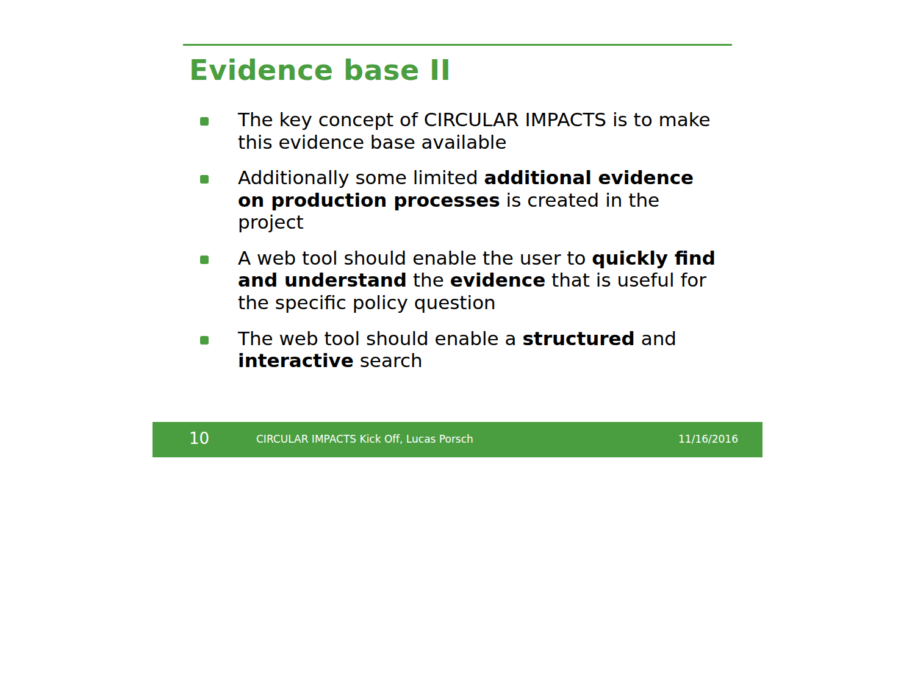Evidence base II
The key concept of CIRCULAR IMPACTS is to make this evidence base available
Additionally some limited additional evidence on production processes is created in the project
A web tool should enable the user to quickly find and understand the evidence that is useful for the specific policy question
The web tool should enable a structured and interactive search
10 CIRCULAR IMPACTS Kick Off, Lucas Porsch 11/16/2016